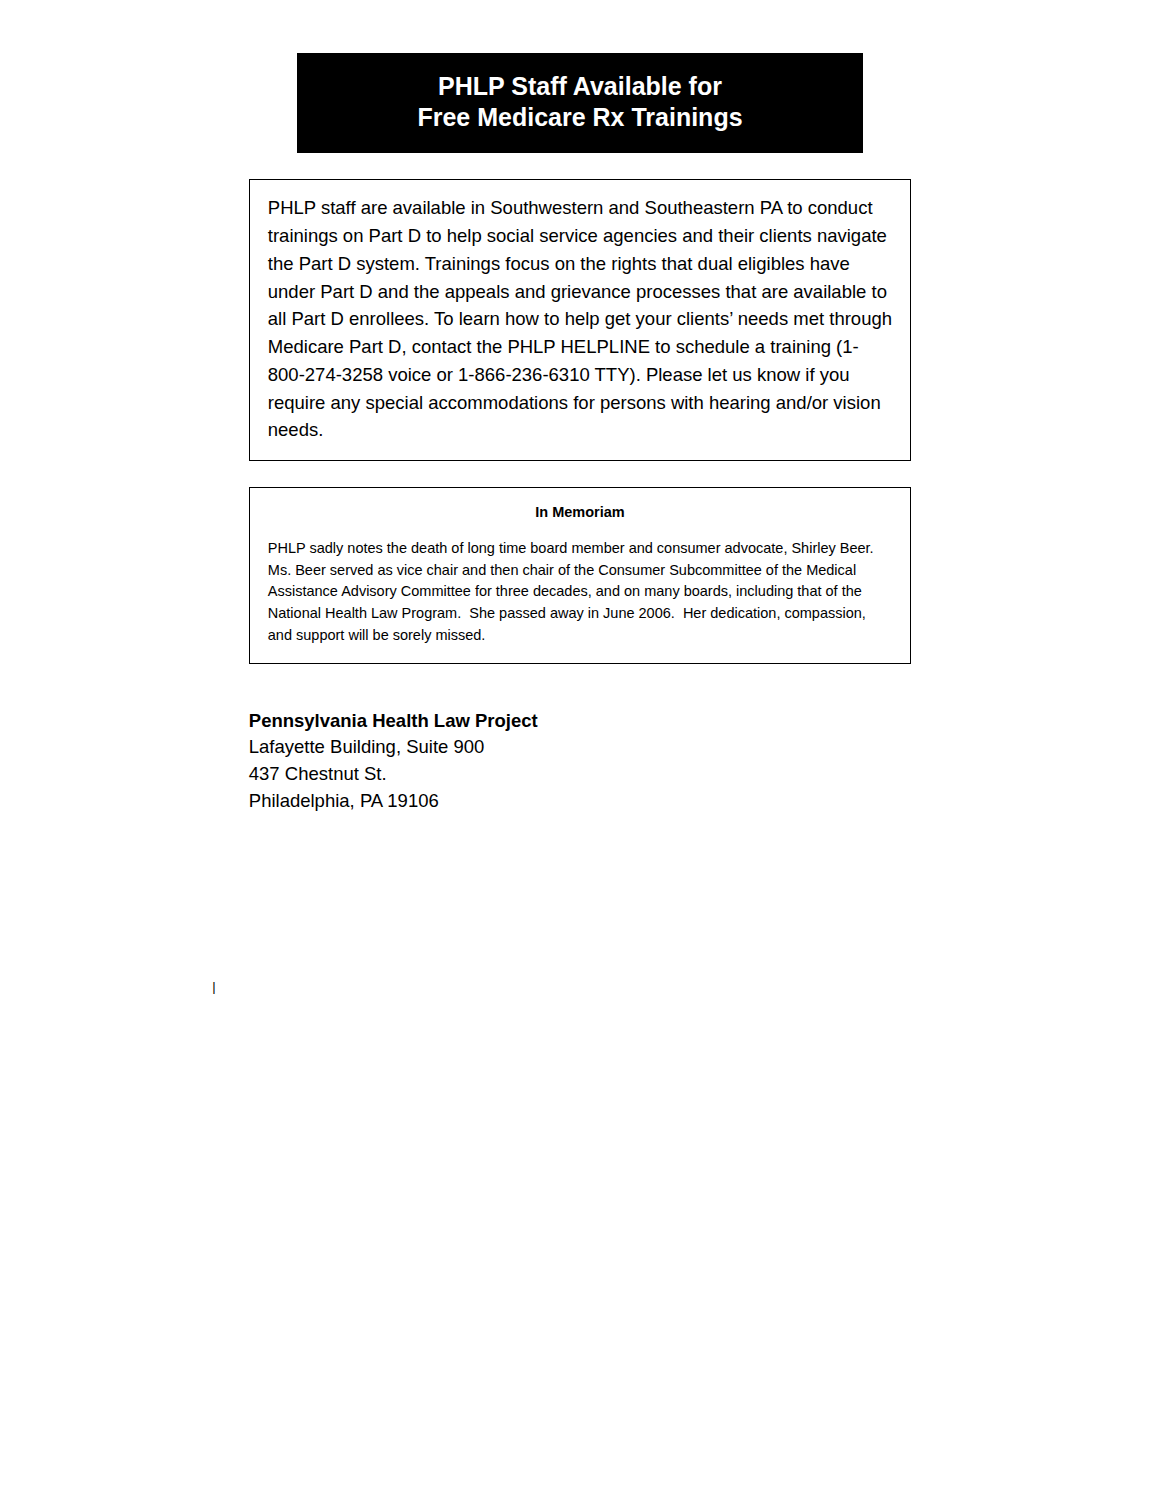PHLP Staff Available for
Free Medicare Rx Trainings
PHLP staff are available in Southwestern and Southeastern PA to conduct trainings on Part D to help social service agencies and their clients navigate the Part D system. Trainings focus on the rights that dual eligibles have under Part D and the appeals and grievance processes that are available to all Part D enrollees. To learn how to help get your clients’ needs met through Medicare Part D, contact the PHLP HELPLINE to schedule a training (1-800-274-3258 voice or 1-866-236-6310 TTY). Please let us know if you require any special accommodations for persons with hearing and/or vision needs.
In Memoriam
PHLP sadly notes the death of long time board member and consumer advocate, Shirley Beer. Ms. Beer served as vice chair and then chair of the Consumer Subcommittee of the Medical Assistance Advisory Committee for three decades, and on many boards, including that of the National Health Law Program. She passed away in June 2006. Her dedication, compassion, and support will be sorely missed.
Pennsylvania Health Law Project
Lafayette Building, Suite 900
437 Chestnut St.
Philadelphia, PA 19106
|